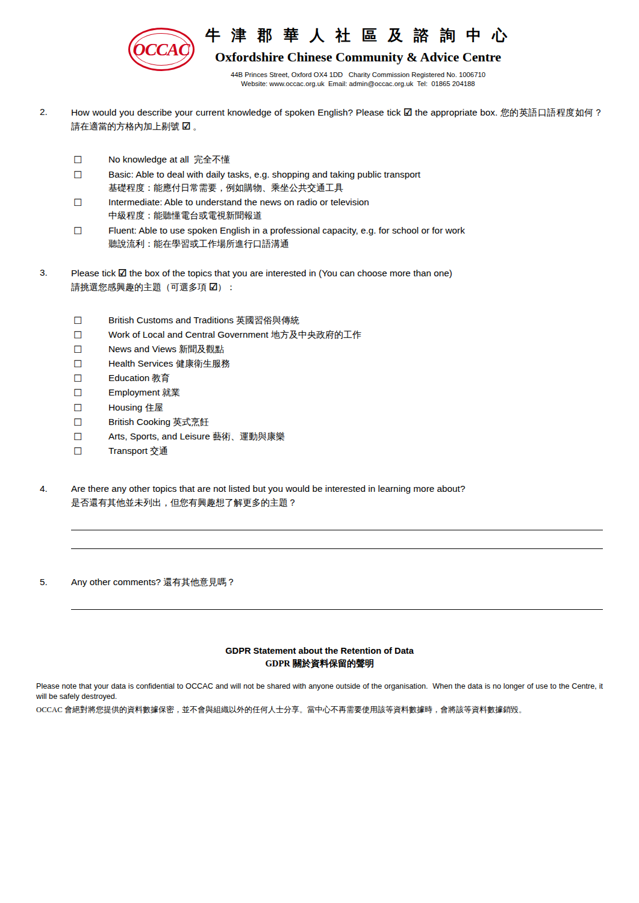OCCAC
牛 津 郡 華 人 社 區 及 諮 詢 中 心
Oxfordshire Chinese Community & Advice Centre
44B Princes Street, Oxford OX4 1DD Charity Commission Registered No. 1006710
Website: www.occac.org.uk Email: admin@occac.org.uk Tel: 01865 204188
2.
How would you describe your current knowledge of spoken English? Please tick ☑ the appropriate box. 您的英語口語程度如何？請在適當的方格內加上剔號 ☑ 。
☐No knowledge at all 完全不懂
☐Basic: Able to deal with daily tasks, e.g. shopping and taking public transport基礎程度：能應付日常需要，例如購物、乘坐公共交通工具
☐Intermediate: Able to understand the news on radio or television中級程度：能聽懂電台或電視新聞報道
☐Fluent: Able to use spoken English in a professional capacity, e.g. for school or for work聽說流利：能在學習或工作場所進行口語溝通
3.
Please tick ☑ the box of the topics that you are interested in (You can choose more than one)
請挑選您感興趣的主題（可選多項 ☑）：
☐British Customs and Traditions 英國習俗與傳統
☐Work of Local and Central Government 地方及中央政府的工作
☐News and Views 新聞及觀點
☐Health Services 健康衛生服務
☐Education 教育
☐Employment 就業
☐Housing 住屋
☐British Cooking 英式烹飪
☐Arts, Sports, and Leisure 藝術、運動與康樂
☐Transport 交通
4.
Are there any other topics that are not listed but you would be interested in learning more about?
是否還有其他並未列出，但您有興趣想了解更多的主題？
5.
Any other comments? 還有其他意見嗎？
GDPR Statement about the Retention of Data
GDPR 關於資料保留的聲明
Please note that your data is confidential to OCCAC and will not be shared with anyone outside of the organisation. When the data is no longer of use to the Centre, it will be safely destroyed.
OCCAC 會絕對將您提供的資料數據保密，並不會與組織以外的任何人士分享。當中心不再需要使用該等資料數據時，會將該等資料數據銷毀。